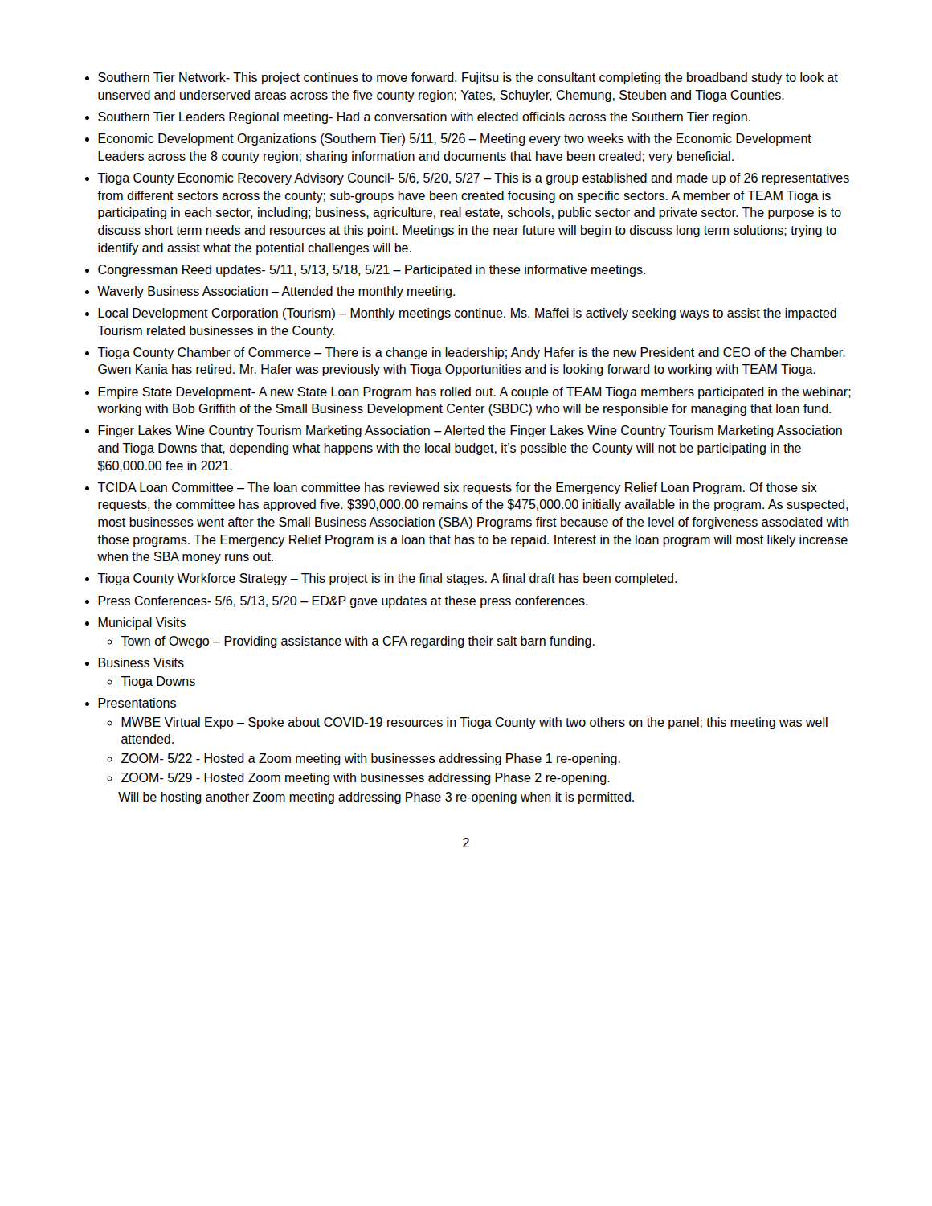Southern Tier Network- This project continues to move forward. Fujitsu is the consultant completing the broadband study to look at unserved and underserved areas across the five county region; Yates, Schuyler, Chemung, Steuben and Tioga Counties.
Southern Tier Leaders Regional meeting- Had a conversation with elected officials across the Southern Tier region.
Economic Development Organizations (Southern Tier) 5/11, 5/26 – Meeting every two weeks with the Economic Development Leaders across the 8 county region; sharing information and documents that have been created; very beneficial.
Tioga County Economic Recovery Advisory Council- 5/6, 5/20, 5/27 – This is a group established and made up of 26 representatives from different sectors across the county; sub-groups have been created focusing on specific sectors. A member of TEAM Tioga is participating in each sector, including; business, agriculture, real estate, schools, public sector and private sector. The purpose is to discuss short term needs and resources at this point. Meetings in the near future will begin to discuss long term solutions; trying to identify and assist what the potential challenges will be.
Congressman Reed updates- 5/11, 5/13, 5/18, 5/21 – Participated in these informative meetings.
Waverly Business Association – Attended the monthly meeting.
Local Development Corporation (Tourism) – Monthly meetings continue. Ms. Maffei is actively seeking ways to assist the impacted Tourism related businesses in the County.
Tioga County Chamber of Commerce – There is a change in leadership; Andy Hafer is the new President and CEO of the Chamber. Gwen Kania has retired. Mr. Hafer was previously with Tioga Opportunities and is looking forward to working with TEAM Tioga.
Empire State Development- A new State Loan Program has rolled out. A couple of TEAM Tioga members participated in the webinar; working with Bob Griffith of the Small Business Development Center (SBDC) who will be responsible for managing that loan fund.
Finger Lakes Wine Country Tourism Marketing Association – Alerted the Finger Lakes Wine Country Tourism Marketing Association and Tioga Downs that, depending what happens with the local budget, it’s possible the County will not be participating in the $60,000.00 fee in 2021.
TCIDA Loan Committee – The loan committee has reviewed six requests for the Emergency Relief Loan Program. Of those six requests, the committee has approved five. $390,000.00 remains of the $475,000.00 initially available in the program. As suspected, most businesses went after the Small Business Association (SBA) Programs first because of the level of forgiveness associated with those programs. The Emergency Relief Program is a loan that has to be repaid. Interest in the loan program will most likely increase when the SBA money runs out.
Tioga County Workforce Strategy – This project is in the final stages. A final draft has been completed.
Press Conferences- 5/6, 5/13, 5/20 – ED&P gave updates at these press conferences.
Municipal Visits
Town of Owego – Providing assistance with a CFA regarding their salt barn funding.
Business Visits
Tioga Downs
Presentations
MWBE Virtual Expo – Spoke about COVID-19 resources in Tioga County with two others on the panel; this meeting was well attended.
ZOOM- 5/22 - Hosted a Zoom meeting with businesses addressing Phase 1 re-opening.
ZOOM- 5/29 - Hosted Zoom meeting with businesses addressing Phase 2 re-opening.
Will be hosting another Zoom meeting addressing Phase 3 re-opening when it is permitted.
2